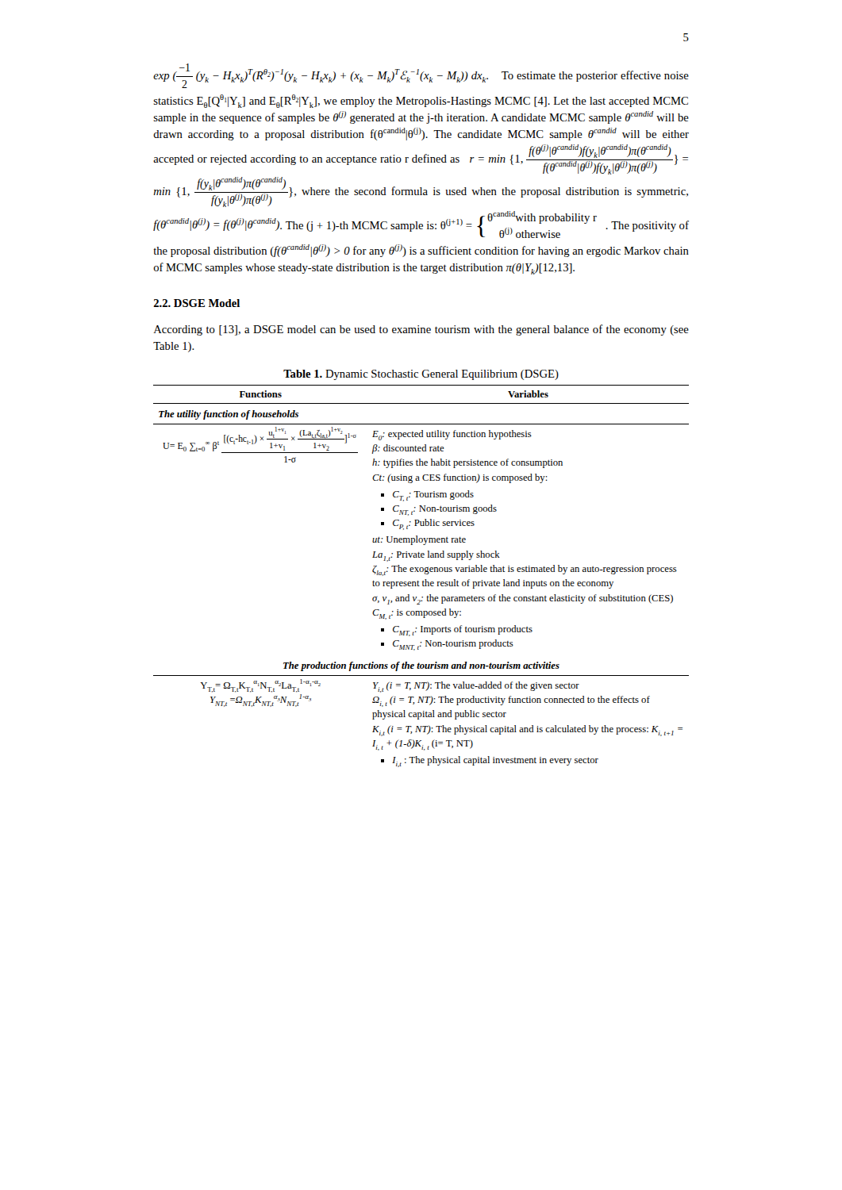5
exp (−12 (yk − Hkxk)T(Rθ2)−1(yk − Hkxk) + (xk − Mk)Tℰk−1(xk − Mk)) dxk. To estimate the posterior effective noise statistics Eθ[Qθ1|Yk] and Eθ[Rθ2|Yk], we employ the Metropolis-Hastings MCMC [4]. Let the last accepted MCMC sample in the sequence of samples be θ(j) generated at the j-th iteration. A candidate MCMC sample θcandid will be drawn according to a proposal distribution f(θcandid|θ(j)). The candidate MCMC sample θcandid will be either accepted or rejected according to an acceptance ratio r defined as r = min {1, f(θ(j)|θcandid)f(yk|θcandid)π(θcandid) f(θcandid|θ(j))f(yk|θ(j))π(θ(j))} = min {1, f(yk|θcandid)π(θcandid) f(yk|θ(j))π(θ(j))}, where the second formula is used when the proposal distribution is symmetric, f(θcandid|θ(j)) = f(θ(j)|θcandid). The (j + 1)-th MCMC sample is: θ(j+1) = {θcandidwith probability r
θ(j) otherwise . The positivity of the proposal distribution (f(θcandid|θ(j)) > 0 for any θ(j)) is a sufficient condition for having an ergodic Markov chain of MCMC samples whose steady-state distribution is the target distribution π(θ|Yk)[12,13].
2.2. DSGE Model
According to [13], a DSGE model can be used to examine tourism with the general balance of the economy (see Table 1).
Table 1. Dynamic Stochastic General Equilibrium (DSGE)
| Functions | Variables |
| --- | --- |
| The utility function of households |
| U= E 0 ∑ t=0 ∞ β t [(c t -hc t-1 ) × u t 1+v 1 1+v 1 × (La t,t ζ la,t ) 1+v 2 1+v 2 ] 1-σ 1-σ | E 0 : expected utility function hypothesis β: discounted rate h: typifies the habit persistence of consumption Ct: ( using a CES function ) is composed by: C T, t : Tourism goods C NT, t : Non-tourism goods C P, t : Public services ut: Unemployment rate La 1,t : Private land supply shock ζ la,t : The exogenous variable that is estimated by an auto-regression process to represent the result of private land inputs on the economy σ, v 1 , and v 2 : the parameters of the constant elasticity of substitution (CES) C M, t : is composed by: C MT, t : Imports of tourism products C MNT, t : Non-tourism products |
| The production functions of the tourism and non-tourism activities |
| Y T,t = Ω T,t K T,t α 1 N T,t α 2 La T,t 1-α 1 -α 2 Y NT,t = Ω NT,t K NT,t α 3 N NT,t 1-α 3 | Y i,t (i = T, NT) : The value-added of the given sector Ω i, t (i = T, NT) : The productivity function connected to the effects of physical capital and public sector K i,t (i = T, NT) : The physical capital and is calculated by the process: K i, t+1 = I i, t + (1-δ)K i, t (i= T, NT) I i,t : The physical capital investment in every sector |